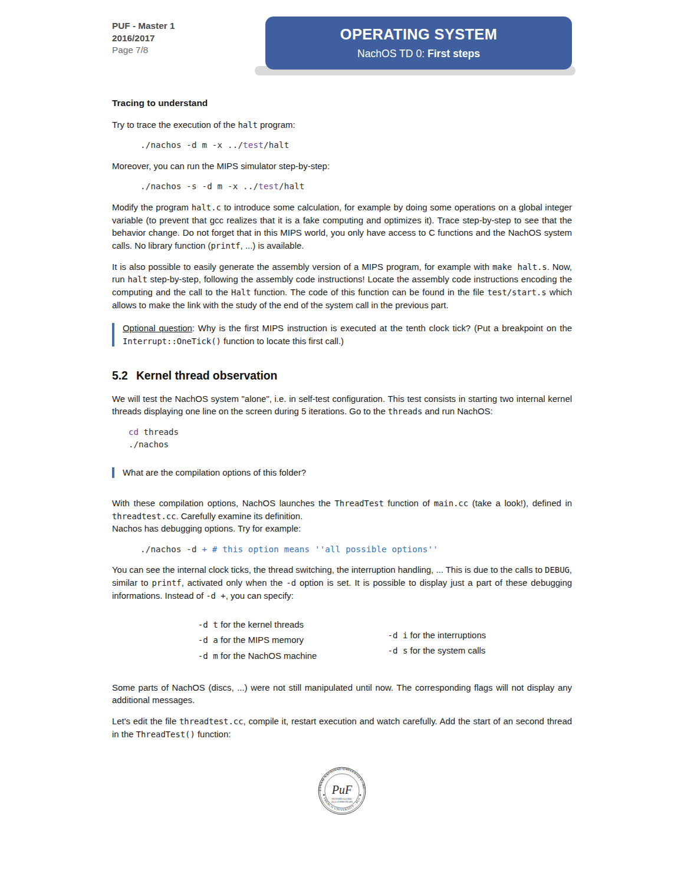PUF - Master 1
2016/2017
Page 7/8
Operating System
NachOS TD 0: First steps
Tracing to understand
Try to trace the execution of the halt program:
./nachos -d m -x ../test/halt
Moreover, you can run the MIPS simulator step-by-step:
./nachos -s -d m -x ../test/halt
Modify the program halt.c to introduce some calculation, for example by doing some operations on a global integer variable (to prevent that gcc realizes that it is a fake computing and optimizes it). Trace step-by-step to see that the behavior change. Do not forget that in this MIPS world, you only have access to C functions and the NachOS system calls. No library function (printf, ...) is available.
It is also possible to easily generate the assembly version of a MIPS program, for example with make halt.s. Now, run halt step-by-step, following the assembly code instructions! Locate the assembly code instructions encoding the computing and the call to the Halt function. The code of this function can be found in the file test/start.s which allows to make the link with the study of the end of the system call in the previous part.
Optional question: Why is the first MIPS instruction is executed at the tenth clock tick? (Put a breakpoint on the Interrupt::OneTick() function to locate this first call.)
5.2 Kernel thread observation
We will test the NachOS system "alone", i.e. in self-test configuration. This test consists in starting two internal kernel threads displaying one line on the screen during 5 iterations. Go to the threads and run NachOS:
cd threads
./nachos
What are the compilation options of this folder?
With these compilation options, NachOS launches the ThreadTest function of main.cc (take a look!), defined in threadtest.cc. Carefully examine its definition.
Nachos has debugging options. Try for example:
./nachos -d + # this option means ''all possible options''
You can see the internal clock ticks, the thread switching, the interruption handling, ... This is due to the calls to DEBUG, similar to printf, activated only when the -d option is set. It is possible to display just a part of these debugging informations. Instead of -d +, you can specify:
-d t for the kernel threads
-d a for the MIPS memory
-d m for the NachOS machine
-d i for the interruptions
-d s for the system calls
Some parts of NachOS (discs, ...) were not still manipulated until now. The corresponding flags will not display any additional messages.
Let's edit the file threadtest.cc, compile it, restart execution and watch carefully. Add the start of an second thread in the ThreadTest() function:
★ VIETNAM NATIONAL UNIVERSITY - HCMC ★ ★ FRENCH UNIVERSITY - PUF ★ PuF PHÂN HIỆU ĐẠI HỌC ĐÀ LẠT HÌNH THÀNH